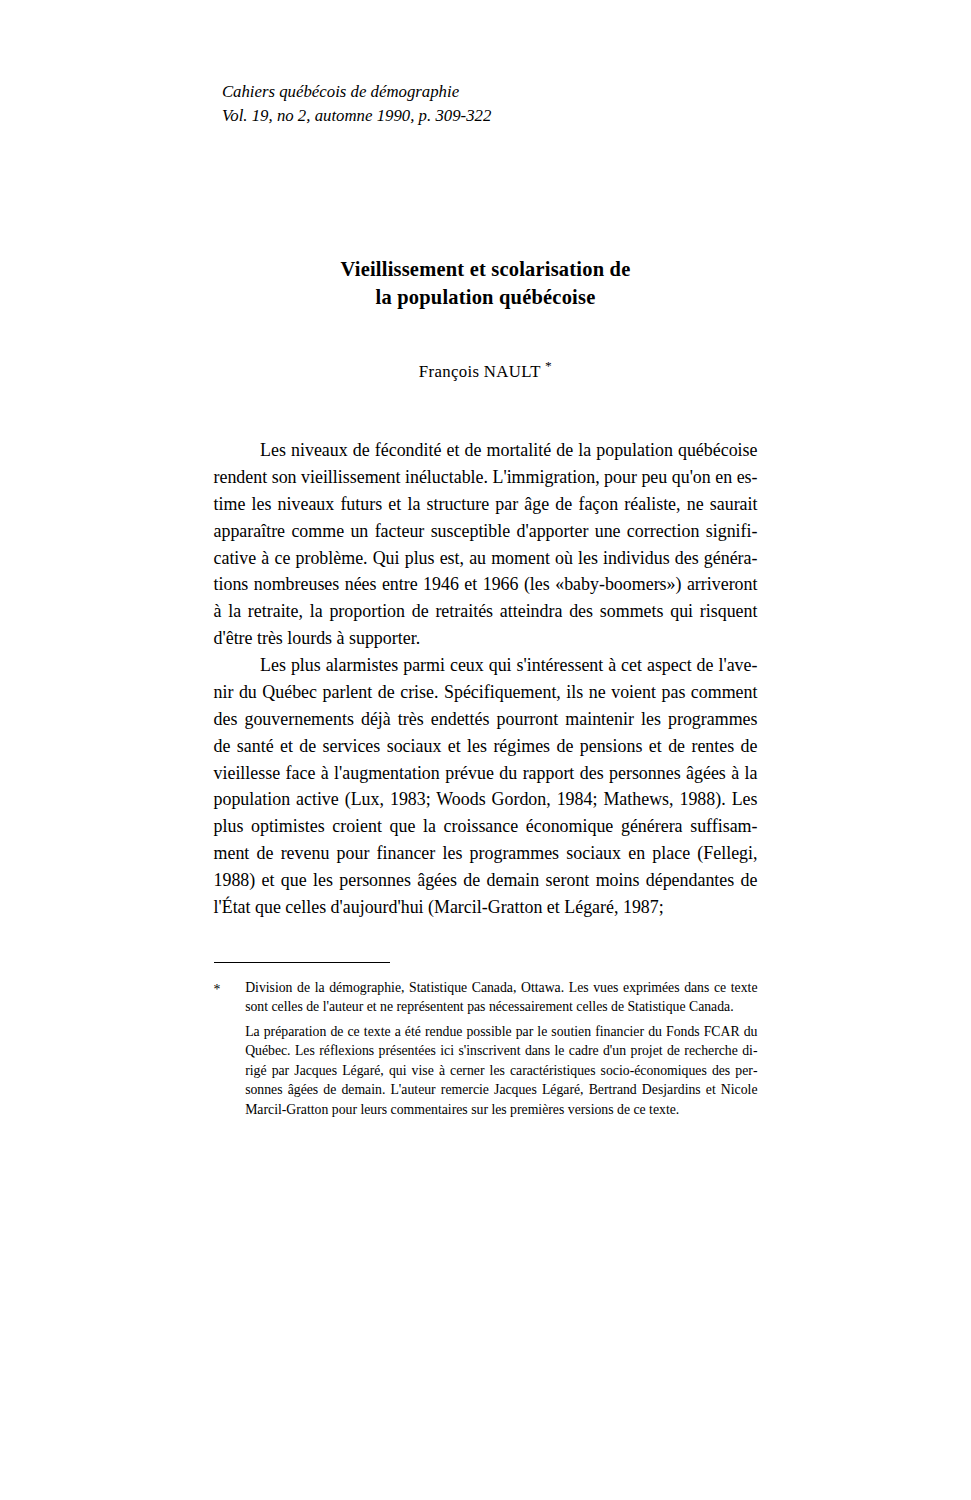Cahiers québécois de démographie
Vol. 19, no 2, automne 1990, p. 309-322
Vieillissement et scolarisation de
la population québécoise
François NAULT *
Les niveaux de fécondité et de mortalité de la population québécoise rendent son vieillissement inéluctable. L'immigration, pour peu qu'on en estime les niveaux futurs et la structure par âge de façon réaliste, ne saurait apparaître comme un facteur susceptible d'apporter une correction significative à ce problème. Qui plus est, au moment où les individus des générations nombreuses nées entre 1946 et 1966 (les «baby-boomers») arriveront à la retraite, la proportion de retraités atteindra des sommets qui risquent d'être très lourds à supporter.
Les plus alarmistes parmi ceux qui s'intéressent à cet aspect de l'avenir du Québec parlent de crise. Spécifiquement, ils ne voient pas comment des gouvernements déjà très endettés pourront maintenir les programmes de santé et de services sociaux et les régimes de pensions et de rentes de vieillesse face à l'augmentation prévue du rapport des personnes âgées à la population active (Lux, 1983; Woods Gordon, 1984; Mathews, 1988). Les plus optimistes croient que la croissance économique générera suffisamment de revenu pour financer les programmes sociaux en place (Fellegi, 1988) et que les personnes âgées de demain seront moins dépendantes de l'État que celles d'aujourd'hui (Marcil-Gratton et Légaré, 1987;
*
Division de la démographie, Statistique Canada, Ottawa. Les vues exprimées dans ce texte sont celles de l'auteur et ne représentent pas nécessairement celles de Statistique Canada.
La préparation de ce texte a été rendue possible par le soutien financier du Fonds FCAR du Québec. Les réflexions présentées ici s'inscrivent dans le cadre d'un projet de recherche dirigé par Jacques Légaré, qui vise à cerner les caractéristiques socio-économiques des personnes âgées de demain. L'auteur remercie Jacques Légaré, Bertrand Desjardins et Nicole Marcil-Gratton pour leurs commentaires sur les premières versions de ce texte.